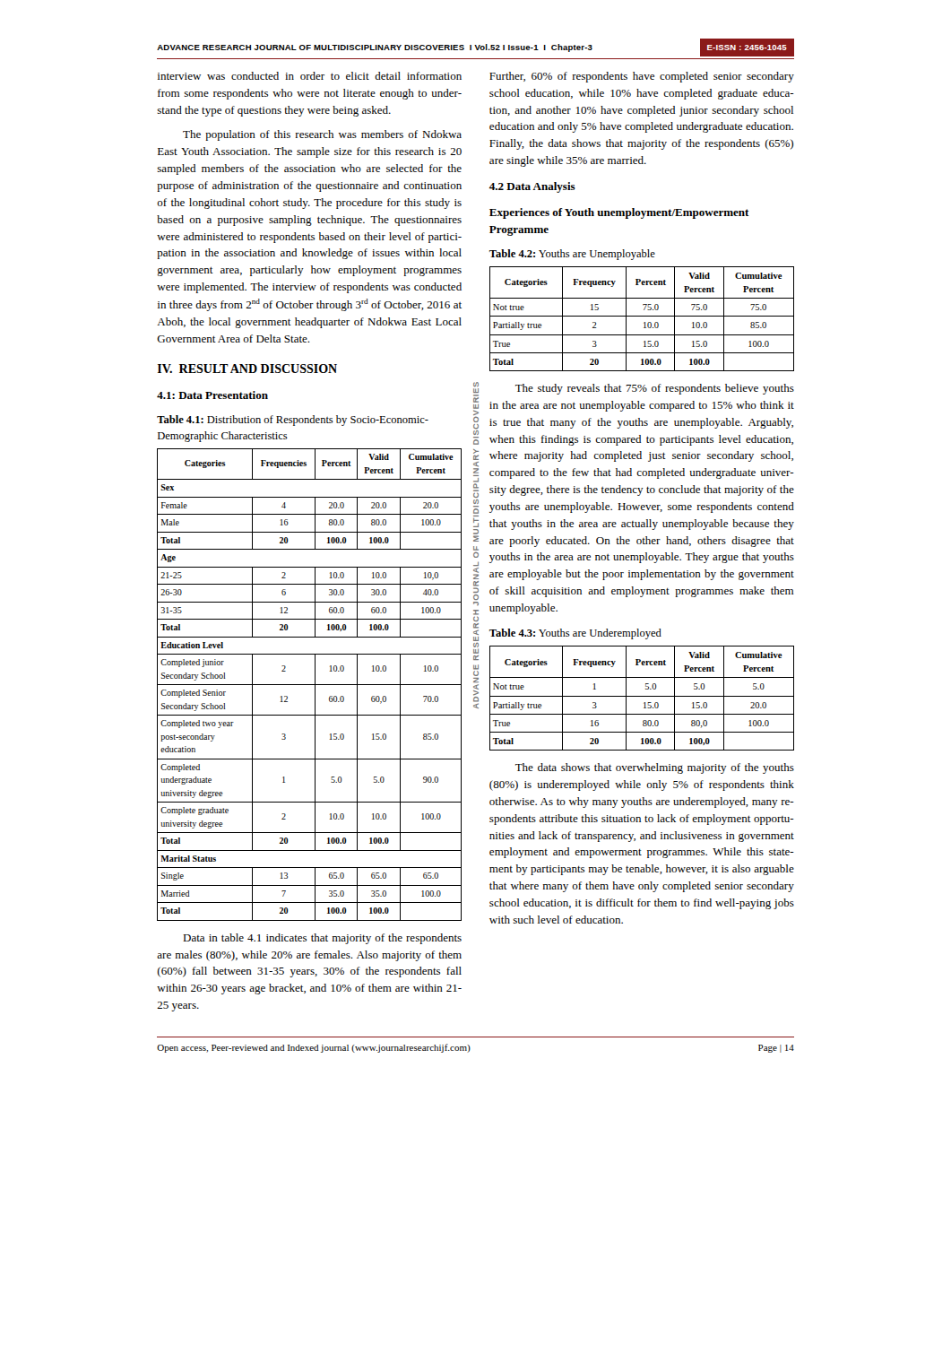ADVANCE RESEARCH JOURNAL OF MULTIDISCIPLINARY DISCOVERIES I Vol.52 I Issue-1 I Chapter-3
E-ISSN : 2456-1045
ADVANCE RESEARCH JOURNAL OF MULTIDISCIPLINARY DISCOVERIES
interview was conducted in order to elicit detail information from some respondents who were not literate enough to understand the type of questions they were being asked.
The population of this research was members of Ndokwa East Youth Association. The sample size for this research is 20 sampled members of the association who are selected for the purpose of administration of the questionnaire and continuation of the longitudinal cohort study. The procedure for this study is based on a purposive sampling technique. The questionnaires were administered to respondents based on their level of participation in the association and knowledge of issues within local government area, particularly how employment programmes were implemented. The interview of respondents was conducted in three days from 2nd of October through 3rd of October, 2016 at Aboh, the local government headquarter of Ndokwa East Local Government Area of Delta State.
IV. RESULT AND DISCUSSION
4.1: Data Presentation
Table 4.1: Distribution of Respondents by Socio-Economic-Demographic Characteristics
| Categories | Frequencies | Percent | Valid Percent | Cumulative Percent |
| --- | --- | --- | --- | --- |
| Sex |
| Female | 4 | 20.0 | 20.0 | 20.0 |
| Male | 16 | 80.0 | 80.0 | 100.0 |
| Total | 20 | 100.0 | 100.0 | |
| Age |
| 21-25 | 2 | 10.0 | 10.0 | 10,0 |
| 26-30 | 6 | 30.0 | 30.0 | 40.0 |
| 31-35 | 12 | 60.0 | 60.0 | 100.0 |
| Total | 20 | 100,0 | 100.0 | |
| Education Level |
| Completed junior Secondary School | 2 | 10.0 | 10.0 | 10.0 |
| Completed Senior Secondary School | 12 | 60.0 | 60,0 | 70.0 |
| Completed two year post-secondary education | 3 | 15.0 | 15.0 | 85.0 |
| Completed undergraduate university degree | 1 | 5.0 | 5.0 | 90.0 |
| Complete graduate university degree | 2 | 10.0 | 10.0 | 100.0 |
| Total | 20 | 100.0 | 100.0 | |
| Marital Status |
| Single | 13 | 65.0 | 65.0 | 65.0 |
| Married | 7 | 35.0 | 35.0 | 100.0 |
| Total | 20 | 100.0 | 100.0 | |
Data in table 4.1 indicates that majority of the respondents are males (80%), while 20% are females. Also majority of them (60%) fall between 31-35 years, 30% of the respondents fall within 26-30 years age bracket, and 10% of them are within 21-25 years.
Further, 60% of respondents have completed senior secondary school education, while 10% have completed graduate education, and another 10% have completed junior secondary school education and only 5% have completed undergraduate education. Finally, the data shows that majority of the respondents (65%) are single while 35% are married.
4.2 Data Analysis
Experiences of Youth unemployment/Empowerment Programme
Table 4.2: Youths are Unemployable
| Categories | Frequency | Percent | Valid Percent | Cumulative Percent |
| --- | --- | --- | --- | --- |
| Not true | 15 | 75.0 | 75.0 | 75.0 |
| Partially true | 2 | 10.0 | 10.0 | 85.0 |
| True | 3 | 15.0 | 15.0 | 100.0 |
| Total | 20 | 100.0 | 100.0 | |
The study reveals that 75% of respondents believe youths in the area are not unemployable compared to 15% who think it is true that many of the youths are unemployable. Arguably, when this findings is compared to participants level education, where majority had completed just senior secondary school, compared to the few that had completed undergraduate university degree, there is the tendency to conclude that majority of the youths are unemployable. However, some respondents contend that youths in the area are actually unemployable because they are poorly educated. On the other hand, others disagree that youths in the area are not unemployable. They argue that youths are employable but the poor implementation by the government of skill acquisition and employment programmes make them unemployable.
Table 4.3: Youths are Underemployed
| Categories | Frequency | Percent | Valid Percent | Cumulative Percent |
| --- | --- | --- | --- | --- |
| Not true | 1 | 5.0 | 5.0 | 5.0 |
| Partially true | 3 | 15.0 | 15.0 | 20.0 |
| True | 16 | 80.0 | 80,0 | 100.0 |
| Total | 20 | 100.0 | 100,0 | |
The data shows that overwhelming majority of the youths (80%) is underemployed while only 5% of respondents think otherwise. As to why many youths are underemployed, many respondents attribute this situation to lack of employment opportunities and lack of transparency, and inclusiveness in government employment and empowerment programmes. While this statement by participants may be tenable, however, it is also arguable that where many of them have only completed senior secondary school education, it is difficult for them to find well-paying jobs with such level of education.
Open access, Peer-reviewed and Indexed journal (www.journalresearchijf.com)
Page | 14